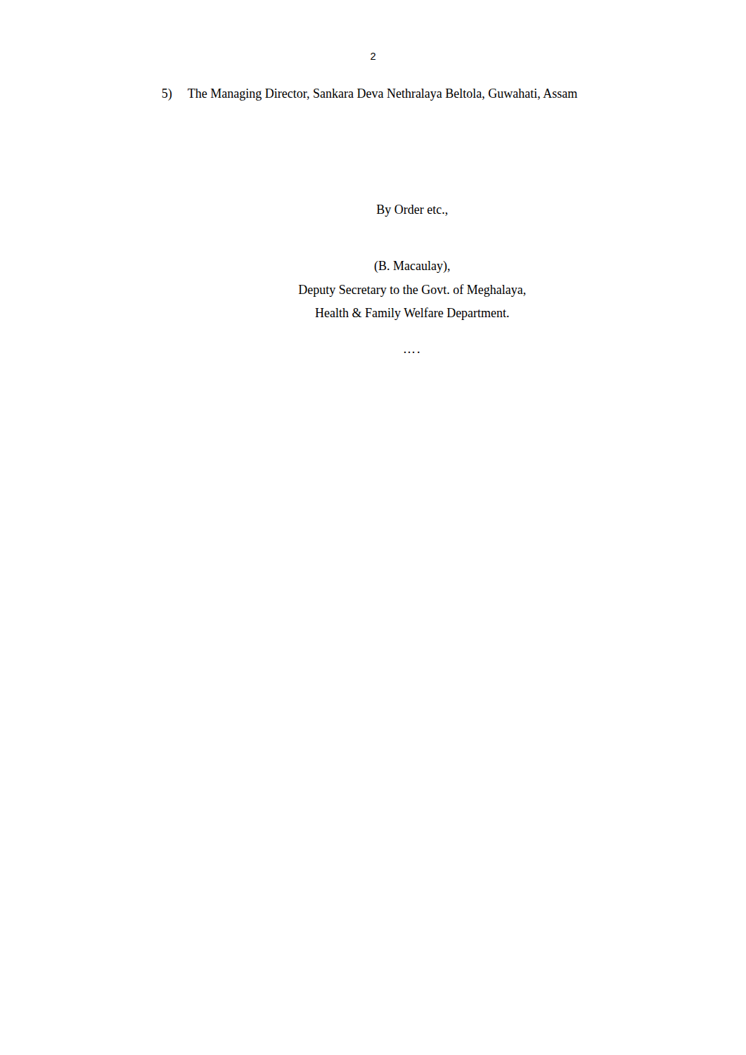2
5) The Managing Director, Sankara Deva Nethralaya Beltola, Guwahati, Assam
By Order etc.,
(B. Macaulay), Deputy Secretary to the Govt. of Meghalaya, Health & Family Welfare Department.
….